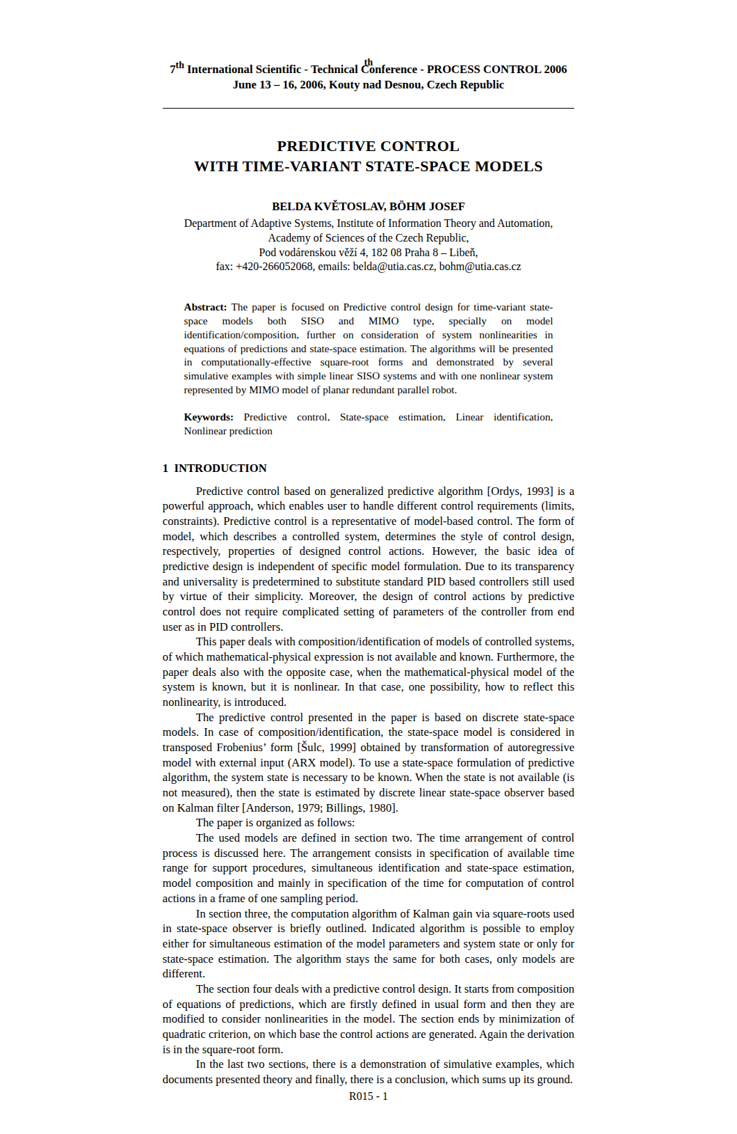th
7th International Scientific - Technical Conference - PROCESS CONTROL 2006 June 13 – 16, 2006, Kouty nad Desnou, Czech Republic
Predictive Control
with Time-Variant State-Space Models
BELDA KVĚTOSLAV, BÖHM JOSEF
Department of Adaptive Systems, Institute of Information Theory and Automation,
Academy of Sciences of the Czech Republic,
Pod vodárenskou věží 4, 182 08 Praha 8 – Libeň,
fax: +420-266052068, emails: belda@utia.cas.cz, bohm@utia.cas.cz
Abstract: The paper is focused on Predictive control design for time-variant state-space models both SISO and MIMO type, specially on model identification/composition, further on consideration of system nonlinearities in equations of predictions and state-space estimation. The algorithms will be presented in computationally-effective square-root forms and demonstrated by several simulative examples with simple linear SISO systems and with one nonlinear system represented by MIMO model of planar redundant parallel robot.
Keywords: Predictive control, State-space estimation, Linear identification, Nonlinear prediction
1 INTRODUCTION
Predictive control based on generalized predictive algorithm [Ordys, 1993] is a powerful approach, which enables user to handle different control requirements (limits, constraints). Predictive control is a representative of model-based control. The form of model, which describes a controlled system, determines the style of control design, respectively, properties of designed control actions. However, the basic idea of predictive design is independent of specific model formulation. Due to its transparency and universality is predetermined to substitute standard PID based controllers still used by virtue of their simplicity. Moreover, the design of control actions by predictive control does not require complicated setting of parameters of the controller from end user as in PID controllers.
This paper deals with composition/identification of models of controlled systems, of which mathematical-physical expression is not available and known. Furthermore, the paper deals also with the opposite case, when the mathematical-physical model of the system is known, but it is nonlinear. In that case, one possibility, how to reflect this nonlinearity, is introduced.
The predictive control presented in the paper is based on discrete state-space models. In case of composition/identification, the state-space model is considered in transposed Frobenius’ form [Šulc, 1999] obtained by transformation of autoregressive model with external input (ARX model). To use a state-space formulation of predictive algorithm, the system state is necessary to be known. When the state is not available (is not measured), then the state is estimated by discrete linear state-space observer based on Kalman filter [Anderson, 1979; Billings, 1980].
The paper is organized as follows:
The used models are defined in section two. The time arrangement of control process is discussed here. The arrangement consists in specification of available time range for support procedures, simultaneous identification and state-space estimation, model composition and mainly in specification of the time for computation of control actions in a frame of one sampling period.
In section three, the computation algorithm of Kalman gain via square-roots used in state-space observer is briefly outlined. Indicated algorithm is possible to employ either for simultaneous estimation of the model parameters and system state or only for state-space estimation. The algorithm stays the same for both cases, only models are different.
The section four deals with a predictive control design. It starts from composition of equations of predictions, which are firstly defined in usual form and then they are modified to consider nonlinearities in the model. The section ends by minimization of quadratic criterion, on which base the control actions are generated. Again the derivation is in the square-root form.
In the last two sections, there is a demonstration of simulative examples, which documents presented theory and finally, there is a conclusion, which sums up its ground.
R015 - 1